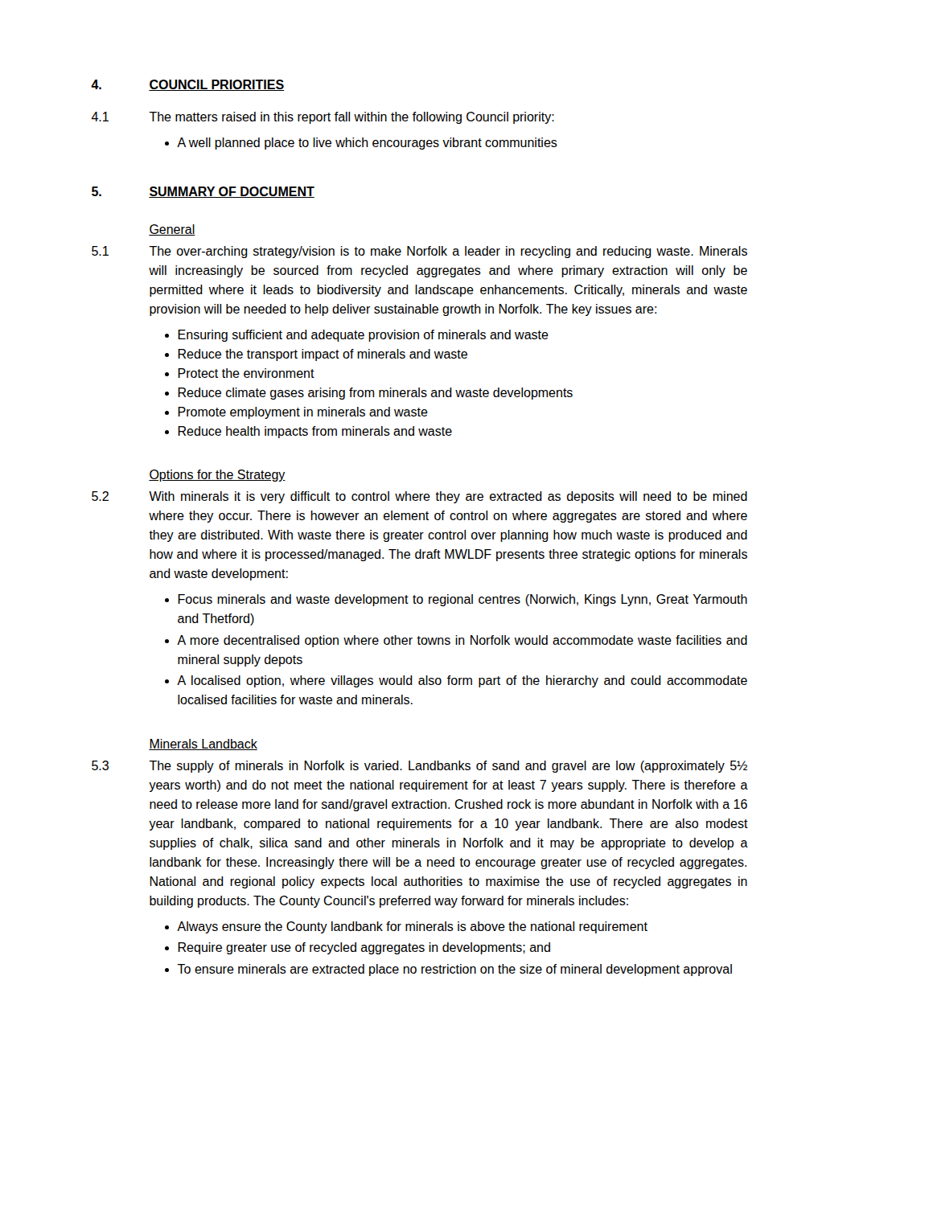4. Council Priorities
4.1 The matters raised in this report fall within the following Council priority:
A well planned place to live which encourages vibrant communities
5. Summary of Document
General
5.1 The over-arching strategy/vision is to make Norfolk a leader in recycling and reducing waste. Minerals will increasingly be sourced from recycled aggregates and where primary extraction will only be permitted where it leads to biodiversity and landscape enhancements. Critically, minerals and waste provision will be needed to help deliver sustainable growth in Norfolk. The key issues are:
Ensuring sufficient and adequate provision of minerals and waste
Reduce the transport impact of minerals and waste
Protect the environment
Reduce climate gases arising from minerals and waste developments
Promote employment in minerals and waste
Reduce health impacts from minerals and waste
Options for the Strategy
5.2 With minerals it is very difficult to control where they are extracted as deposits will need to be mined where they occur. There is however an element of control on where aggregates are stored and where they are distributed. With waste there is greater control over planning how much waste is produced and how and where it is processed/managed. The draft MWLDF presents three strategic options for minerals and waste development:
Focus minerals and waste development to regional centres (Norwich, Kings Lynn, Great Yarmouth and Thetford)
A more decentralised option where other towns in Norfolk would accommodate waste facilities and mineral supply depots
A localised option, where villages would also form part of the hierarchy and could accommodate localised facilities for waste and minerals.
Minerals Landback
5.3 The supply of minerals in Norfolk is varied. Landbanks of sand and gravel are low (approximately 5½ years worth) and do not meet the national requirement for at least 7 years supply. There is therefore a need to release more land for sand/gravel extraction. Crushed rock is more abundant in Norfolk with a 16 year landbank, compared to national requirements for a 10 year landbank. There are also modest supplies of chalk, silica sand and other minerals in Norfolk and it may be appropriate to develop a landbank for these. Increasingly there will be a need to encourage greater use of recycled aggregates. National and regional policy expects local authorities to maximise the use of recycled aggregates in building products. The County Council's preferred way forward for minerals includes:
Always ensure the County landbank for minerals is above the national requirement
Require greater use of recycled aggregates in developments; and
To ensure minerals are extracted place no restriction on the size of mineral development approval